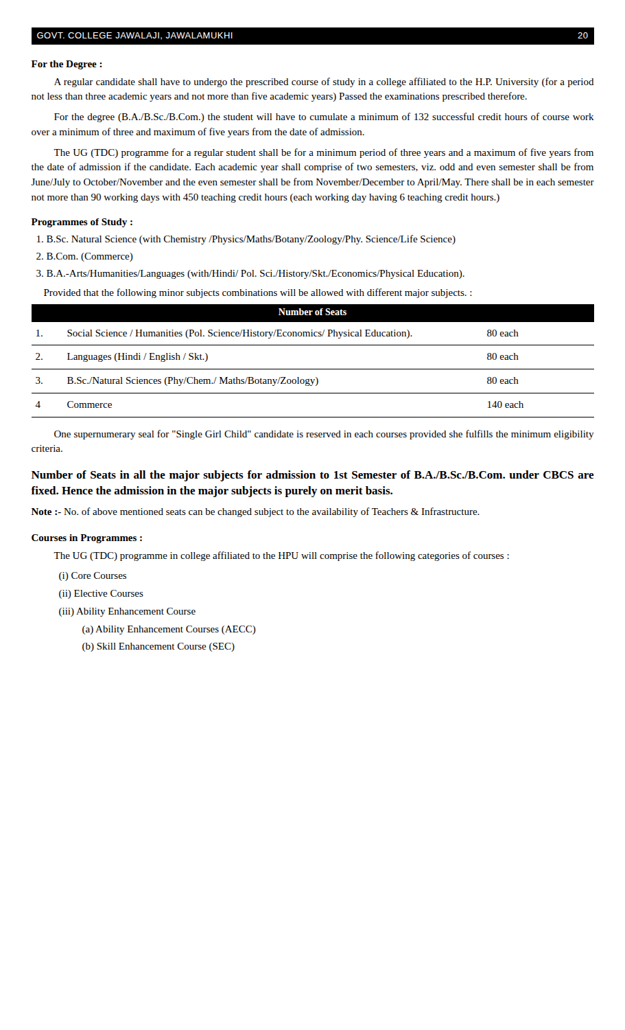Govt. College Jawalaji, Jawalamukhi 20
For the Degree :
A regular candidate shall have to undergo the prescribed course of study in a college affiliated to the H.P. University (for a period not less than three academic years and not more than five academic years) Passed the examinations prescribed therefore.
For the degree (B.A./B.Sc./B.Com.) the student will have to cumulate a minimum of 132 successful credit hours of course work over a minimum of three and maximum of five years from the date of admission.
The UG (TDC) programme for a regular student shall be for a minimum period of three years and a maximum of five years from the date of admission if the candidate. Each academic year shall comprise of two semesters, viz. odd and even semester shall be from June/July to October/November and the even semester shall be from November/December to April/May. There shall be in each semester not more than 90 working days with 450 teaching credit hours (each working day having 6 teaching credit hours.)
Programmes of Study :
B.Sc. Natural Science (with Chemistry /Physics/Maths/Botany/Zoology/Phy. Science/Life Science)
B.Com. (Commerce)
B.A.-Arts/Humanities/Languages (with/Hindi/ Pol. Sci./History/Skt./Economics/Physical Education).
Provided that the following minor subjects combinations will be allowed with different major subjects. :
Number of Seats
| 1. | Social Science / Humanities (Pol. Science/History/Economics/ Physical Education). | 80 each |
| 2. | Languages (Hindi / English / Skt.) | 80 each |
| 3. | B.Sc./Natural Sciences (Phy/Chem./ Maths/Botany/Zoology) | 80 each |
| 4 | Commerce | 140 each |
One supernumerary seal for "Single Girl Child" candidate is reserved in each courses provided she fulfills the minimum eligibility criteria.
Number of Seats in all the major subjects for admission to 1st Semester of B.A./B.Sc./B.Com. under CBCS are fixed. Hence the admission in the major subjects is purely on merit basis.
Note :- No. of above mentioned seats can be changed subject to the availability of Teachers & Infrastructure.
Courses in Programmes :
The UG (TDC) programme in college affiliated to the HPU will comprise the following categories of courses :
(i) Core Courses
(ii) Elective Courses
(iii) Ability Enhancement Course
(a) Ability Enhancement Courses (AECC)
(b) Skill Enhancement Course (SEC)